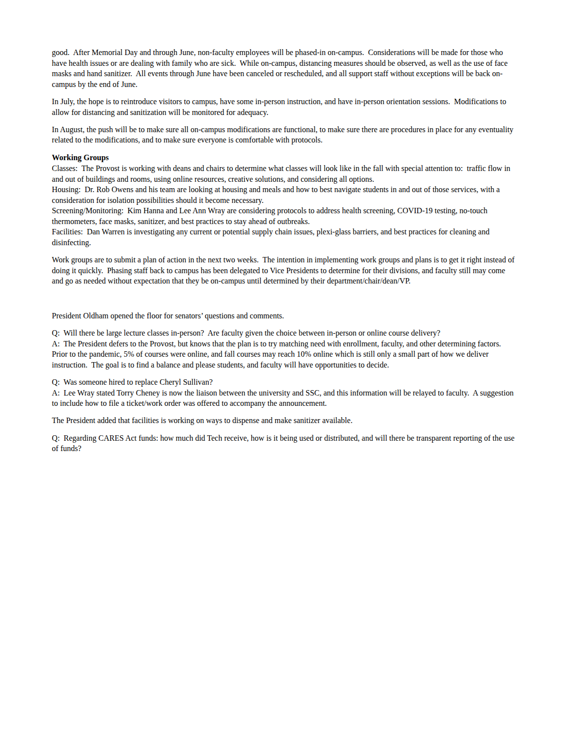good. After Memorial Day and through June, non-faculty employees will be phased-in on-campus. Considerations will be made for those who have health issues or are dealing with family who are sick. While on-campus, distancing measures should be observed, as well as the use of face masks and hand sanitizer. All events through June have been canceled or rescheduled, and all support staff without exceptions will be back on-campus by the end of June.
In July, the hope is to reintroduce visitors to campus, have some in-person instruction, and have in-person orientation sessions. Modifications to allow for distancing and sanitization will be monitored for adequacy.
In August, the push will be to make sure all on-campus modifications are functional, to make sure there are procedures in place for any eventuality related to the modifications, and to make sure everyone is comfortable with protocols.
Working Groups
Classes: The Provost is working with deans and chairs to determine what classes will look like in the fall with special attention to: traffic flow in and out of buildings and rooms, using online resources, creative solutions, and considering all options.
Housing: Dr. Rob Owens and his team are looking at housing and meals and how to best navigate students in and out of those services, with a consideration for isolation possibilities should it become necessary.
Screening/Monitoring: Kim Hanna and Lee Ann Wray are considering protocols to address health screening, COVID-19 testing, no-touch thermometers, face masks, sanitizer, and best practices to stay ahead of outbreaks.
Facilities: Dan Warren is investigating any current or potential supply chain issues, plexi-glass barriers, and best practices for cleaning and disinfecting.
Work groups are to submit a plan of action in the next two weeks. The intention in implementing work groups and plans is to get it right instead of doing it quickly. Phasing staff back to campus has been delegated to Vice Presidents to determine for their divisions, and faculty still may come and go as needed without expectation that they be on-campus until determined by their department/chair/dean/VP.
President Oldham opened the floor for senators’ questions and comments.
Q: Will there be large lecture classes in-person? Are faculty given the choice between in-person or online course delivery?
A: The President defers to the Provost, but knows that the plan is to try matching need with enrollment, faculty, and other determining factors. Prior to the pandemic, 5% of courses were online, and fall courses may reach 10% online which is still only a small part of how we deliver instruction. The goal is to find a balance and please students, and faculty will have opportunities to decide.
Q: Was someone hired to replace Cheryl Sullivan?
A: Lee Wray stated Torry Cheney is now the liaison between the university and SSC, and this information will be relayed to faculty. A suggestion to include how to file a ticket/work order was offered to accompany the announcement.
The President added that facilities is working on ways to dispense and make sanitizer available.
Q: Regarding CARES Act funds: how much did Tech receive, how is it being used or distributed, and will there be transparent reporting of the use of funds?